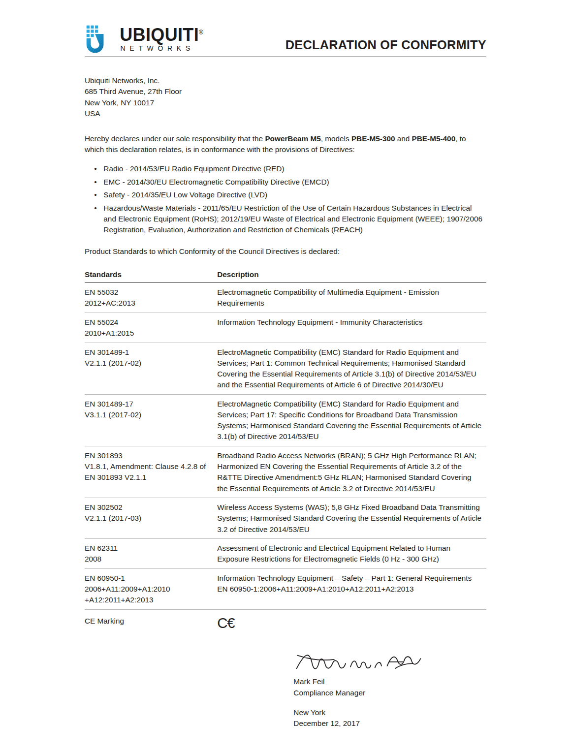UBIQUITI®
NETWORKS
DECLARATION OF CONFORMITY
Ubiquiti Networks, Inc.
685 Third Avenue, 27th Floor
New York, NY 10017
USA
Hereby declares under our sole responsibility that the PowerBeam M5, models PBE-M5-300 and PBE-M5-400, to which this declaration relates, is in conformance with the provisions of Directives:
Radio - 2014/53/EU Radio Equipment Directive (RED)
EMC - 2014/30/EU Electromagnetic Compatibility Directive (EMCD)
Safety - 2014/35/EU Low Voltage Directive (LVD)
Hazardous/Waste Materials - 2011/65/EU Restriction of the Use of Certain Hazardous Substances in Electrical and Electronic Equipment (RoHS); 2012/19/EU Waste of Electrical and Electronic Equipment (WEEE); 1907/2006 Registration, Evaluation, Authorization and Restriction of Chemicals (REACH)
Product Standards to which Conformity of the Council Directives is declared:
| Standards | Description |
| --- | --- |
| EN 55032 2012+AC:2013 | Electromagnetic Compatibility of Multimedia Equipment - Emission Requirements |
| EN 55024 2010+A1:2015 | Information Technology Equipment - Immunity Characteristics |
| EN 301489-1 V2.1.1 (2017-02) | ElectroMagnetic Compatibility (EMC) Standard for Radio Equipment and Services; Part 1: Common Technical Requirements; Harmonised Standard Covering the Essential Requirements of Article 3.1(b) of Directive 2014/53/EU and the Essential Requirements of Article 6 of Directive 2014/30/EU |
| EN 301489-17 V3.1.1 (2017-02) | ElectroMagnetic Compatibility (EMC) Standard for Radio Equipment and Services; Part 17: Specific Conditions for Broadband Data Transmission Systems; Harmonised Standard Covering the Essential Requirements of Article 3.1(b) of Directive 2014/53/EU |
| EN 301893 V1.8.1, Amendment: Clause 4.2.8 of EN 301893 V2.1.1 | Broadband Radio Access Networks (BRAN); 5 GHz High Performance RLAN; Harmonized EN Covering the Essential Requirements of Article 3.2 of the R&TTE Directive Amendment:5 GHz RLAN; Harmonised Standard Covering the Essential Requirements of Article 3.2 of Directive 2014/53/EU |
| EN 302502 V2.1.1 (2017-03) | Wireless Access Systems (WAS); 5,8 GHz Fixed Broadband Data Transmitting Systems; Harmonised Standard Covering the Essential Requirements of Article 3.2 of Directive 2014/53/EU |
| EN 62311 2008 | Assessment of Electronic and Electrical Equipment Related to Human Exposure Restrictions for Electromagnetic Fields (0 Hz - 300 GHz) |
| EN 60950-1 2006+A11:2009+A1:2010 +A12:2011+A2:2013 | Information Technology Equipment – Safety – Part 1: General Requirements EN 60950-1:2006+A11:2009+A1:2010+A12:2011+A2:2013 |
| CE Marking | C€ |
Mark Feil
Compliance Manager
New York
December 12, 2017